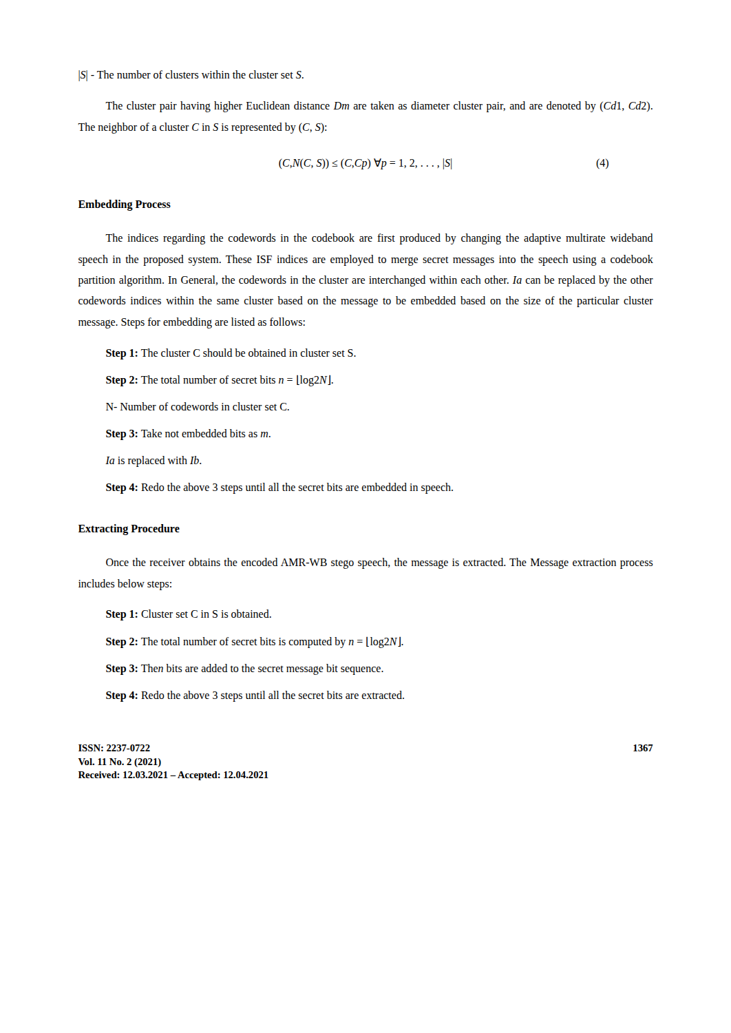|S| - The number of clusters within the cluster set S.
The cluster pair having higher Euclidean distance Dm are taken as diameter cluster pair, and are denoted by (Cd1, Cd2). The neighbor of a cluster C in S is represented by (C, S):
(C,N(C, S)) ≤ (C,Cp) ∀p = 1, 2, . . . , |S| (4)
Embedding Process
The indices regarding the codewords in the codebook are first produced by changing the adaptive multirate wideband speech in the proposed system. These ISF indices are employed to merge secret messages into the speech using a codebook partition algorithm. In General, the codewords in the cluster are interchanged within each other. Ia can be replaced by the other codewords indices within the same cluster based on the message to be embedded based on the size of the particular cluster message. Steps for embedding are listed as follows:
Step 1: The cluster C should be obtained in cluster set S.
Step 2: The total number of secret bits n = ⌊log2N⌋.
N- Number of codewords in cluster set C.
Step 3: Take not embedded bits as m.
Ia is replaced with Ib.
Step 4: Redo the above 3 steps until all the secret bits are embedded in speech.
Extracting Procedure
Once the receiver obtains the encoded AMR-WB stego speech, the message is extracted. The Message extraction process includes below steps:
Step 1: Cluster set C in S is obtained.
Step 2: The total number of secret bits is computed by n = ⌊log2N⌋.
Step 3: Then bits are added to the secret message bit sequence.
Step 4: Redo the above 3 steps until all the secret bits are extracted.
ISSN: 2237-0722 Vol. 11 No. 2 (2021) Received: 12.03.2021 – Accepted: 12.04.2021 1367